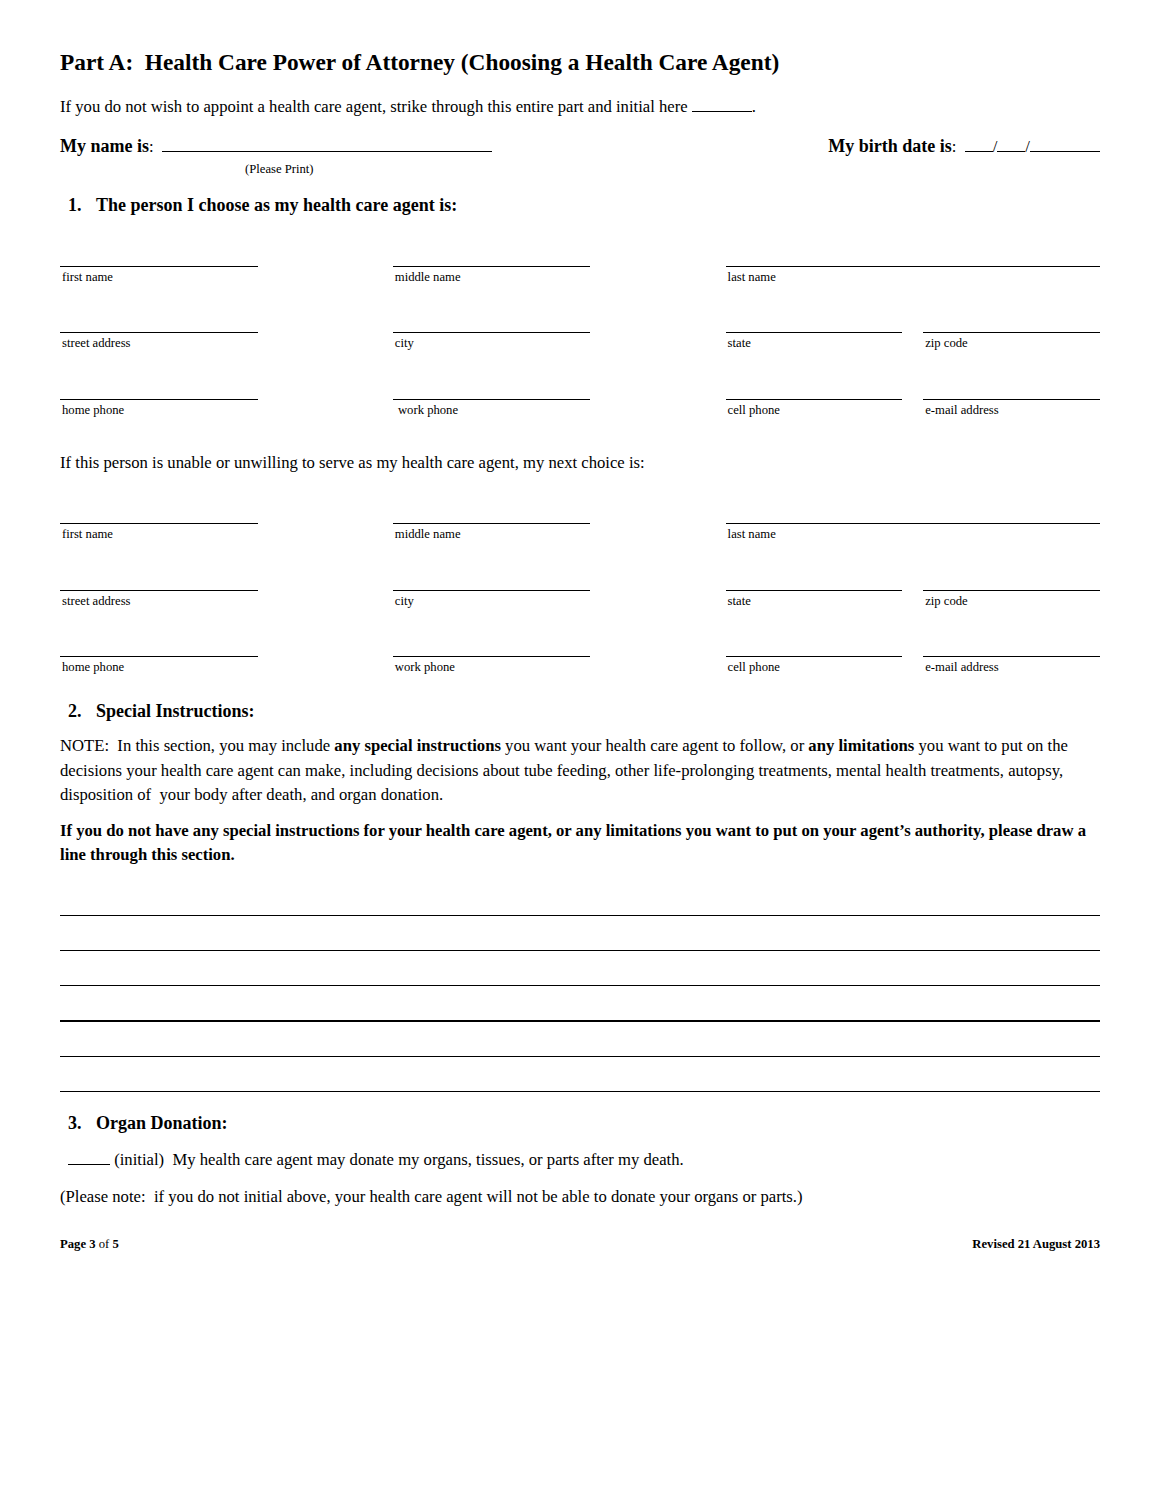Part A: Health Care Power of Attorney (Choosing a Health Care Agent)
If you do not wish to appoint a health care agent, strike through this entire part and initial here .
My name is:
My birth date is: / /
(Please Print)
The person I choose as my health care agent is:
| first name | | middle name | | last name |
| street address | | city | | state | | zip code |
| home phone | | work phone | | cell phone | | e-mail address |
If this person is unable or unwilling to serve as my health care agent, my next choice is:
| first name | | middle name | | last name |
| street address | | city | | state | | zip code |
| home phone | | work phone | | cell phone | | e-mail address |
Special Instructions:
NOTE: In this section, you may include any special instructions you want your health care agent to follow, or any limitations you want to put on the decisions your health care agent can make, including decisions about tube feeding, other life-prolonging treatments, mental health treatments, autopsy, disposition of your body after death, and organ donation.
If you do not have any special instructions for your health care agent, or any limitations you want to put on your agent’s authority, please draw a line through this section.
Organ Donation:
(initial) My health care agent may donate my organs, tissues, or parts after my death.
(Please note: if you do not initial above, your health care agent will not be able to donate your organs or parts.)
Page 3 of 5
Revised 21 August 2013